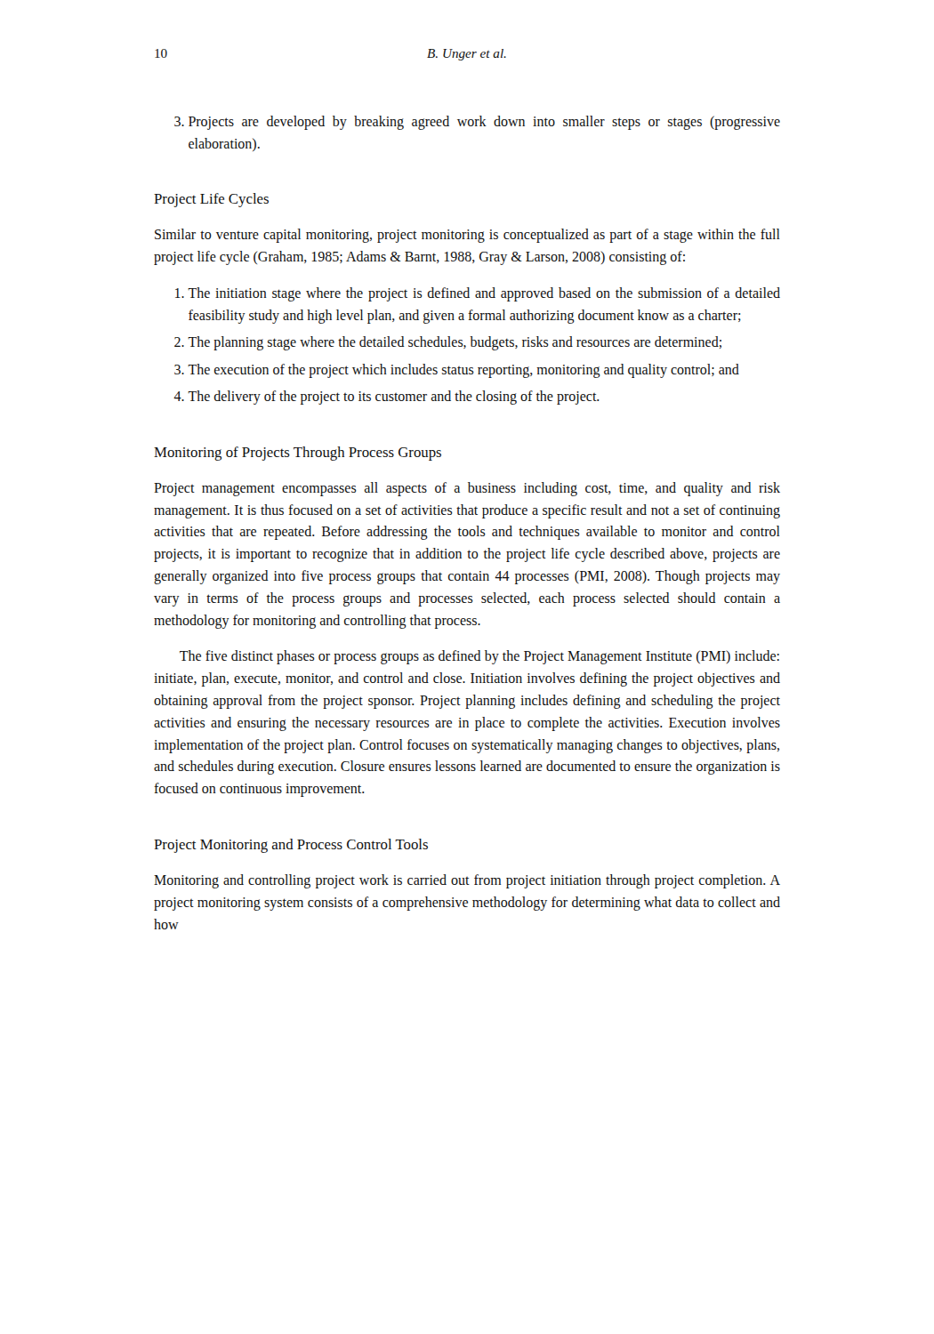10 B. Unger et al.
Projects are developed by breaking agreed work down into smaller steps or stages (progressive elaboration).
Project Life Cycles
Similar to venture capital monitoring, project monitoring is conceptualized as part of a stage within the full project life cycle (Graham, 1985; Adams & Barnt, 1988, Gray & Larson, 2008) consisting of:
The initiation stage where the project is defined and approved based on the submission of a detailed feasibility study and high level plan, and given a formal authorizing document know as a charter;
The planning stage where the detailed schedules, budgets, risks and resources are determined;
The execution of the project which includes status reporting, monitoring and quality control; and
The delivery of the project to its customer and the closing of the project.
Monitoring of Projects Through Process Groups
Project management encompasses all aspects of a business including cost, time, and quality and risk management. It is thus focused on a set of activities that produce a specific result and not a set of continuing activities that are repeated. Before addressing the tools and techniques available to monitor and control projects, it is important to recognize that in addition to the project life cycle described above, projects are generally organized into five process groups that contain 44 processes (PMI, 2008). Though projects may vary in terms of the process groups and processes selected, each process selected should contain a methodology for monitoring and controlling that process.
The five distinct phases or process groups as defined by the Project Management Institute (PMI) include: initiate, plan, execute, monitor, and control and close. Initiation involves defining the project objectives and obtaining approval from the project sponsor. Project planning includes defining and scheduling the project activities and ensuring the necessary resources are in place to complete the activities. Execution involves implementation of the project plan. Control focuses on systematically managing changes to objectives, plans, and schedules during execution. Closure ensures lessons learned are documented to ensure the organization is focused on continuous improvement.
Project Monitoring and Process Control Tools
Monitoring and controlling project work is carried out from project initiation through project completion. A project monitoring system consists of a comprehensive methodology for determining what data to collect and how